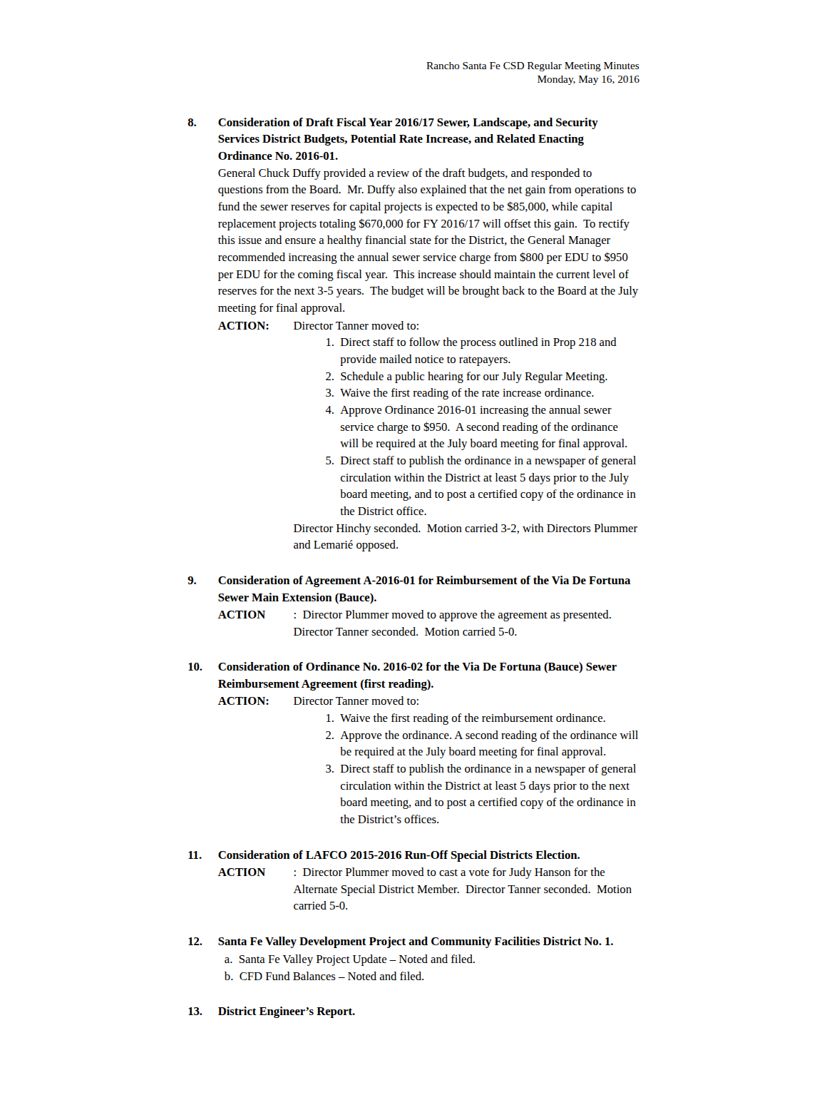Rancho Santa Fe CSD Regular Meeting Minutes
Monday, May 16, 2016
8.
Consideration of Draft Fiscal Year 2016/17 Sewer, Landscape, and Security Services District Budgets, Potential Rate Increase, and Related Enacting Ordinance No. 2016-01.
General Chuck Duffy provided a review of the draft budgets, and responded to questions from the Board. Mr. Duffy also explained that the net gain from operations to fund the sewer reserves for capital projects is expected to be $85,000, while capital replacement projects totaling $670,000 for FY 2016/17 will offset this gain. To rectify this issue and ensure a healthy financial state for the District, the General Manager recommended increasing the annual sewer service charge from $800 per EDU to $950 per EDU for the coming fiscal year. This increase should maintain the current level of reserves for the next 3-5 years. The budget will be brought back to the Board at the July meeting for final approval.
ACTION: Director Tanner moved to:
Direct staff to follow the process outlined in Prop 218 and provide mailed notice to ratepayers.
Schedule a public hearing for our July Regular Meeting.
Waive the first reading of the rate increase ordinance.
Approve Ordinance 2016-01 increasing the annual sewer service charge to $950. A second reading of the ordinance will be required at the July board meeting for final approval.
Direct staff to publish the ordinance in a newspaper of general circulation within the District at least 5 days prior to the July board meeting, and to post a certified copy of the ordinance in the District office.
Director Hinchy seconded. Motion carried 3-2, with Directors Plummer and Lemarié opposed.
9.
Consideration of Agreement A-2016-01 for Reimbursement of the Via De Fortuna Sewer Main Extension (Bauce).
ACTION : Director Plummer moved to approve the agreement as presented. Director Tanner seconded. Motion carried 5-0.
10.
Consideration of Ordinance No. 2016-02 for the Via De Fortuna (Bauce) Sewer Reimbursement Agreement (first reading).
ACTION: Director Tanner moved to:
Waive the first reading of the reimbursement ordinance.
Approve the ordinance. A second reading of the ordinance will be required at the July board meeting for final approval.
Direct staff to publish the ordinance in a newspaper of general circulation within the District at least 5 days prior to the next board meeting, and to post a certified copy of the ordinance in the District’s offices.
11.
Consideration of LAFCO 2015-2016 Run-Off Special Districts Election.
ACTION : Director Plummer moved to cast a vote for Judy Hanson for the Alternate Special District Member. Director Tanner seconded. Motion carried 5-0.
12.
Santa Fe Valley Development Project and Community Facilities District No. 1.
a. Santa Fe Valley Project Update – Noted and filed.
b. CFD Fund Balances – Noted and filed.
13.
District Engineer’s Report.